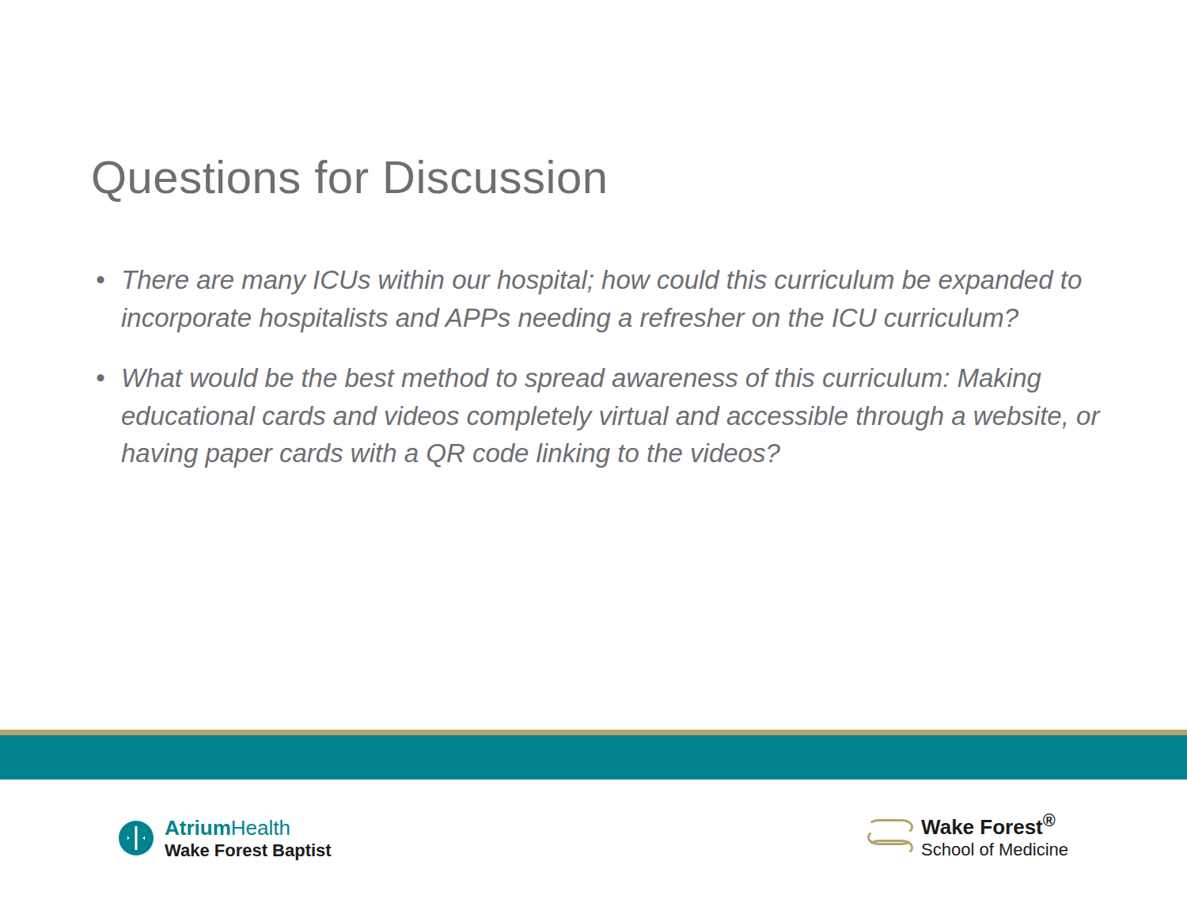Questions for Discussion
There are many ICUs within our hospital; how could this curriculum be expanded to incorporate hospitalists and APPs needing a refresher on the ICU curriculum?
What would be the best method to spread awareness of this curriculum: Making educational cards and videos completely virtual and accessible through a website, or having paper cards with a QR code linking to the videos?
AtriumHealth
Wake Forest Baptist
Wake Forest®
School of Medicine